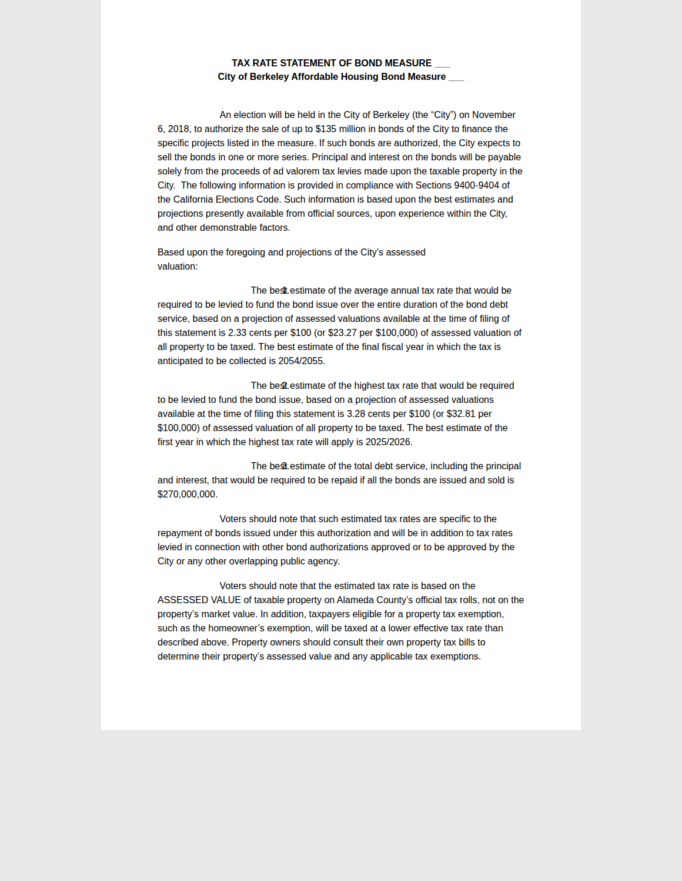TAX RATE STATEMENT OF BOND MEASURE ___ City of Berkeley Affordable Housing Bond Measure ___
An election will be held in the City of Berkeley (the “City”) on November 6, 2018, to authorize the sale of up to $135 million in bonds of the City to finance the specific projects listed in the measure. If such bonds are authorized, the City expects to sell the bonds in one or more series. Principal and interest on the bonds will be payable solely from the proceeds of ad valorem tax levies made upon the taxable property in the City. The following information is provided in compliance with Sections 9400-9404 of the California Elections Code. Such information is based upon the best estimates and projections presently available from official sources, upon experience within the City, and other demonstrable factors.
Based upon the foregoing and projections of the City’s assessed
valuation:
1. The best estimate of the average annual tax rate that would be required to be levied to fund the bond issue over the entire duration of the bond debt service, based on a projection of assessed valuations available at the time of filing of this statement is 2.33 cents per $100 (or $23.27 per $100,000) of assessed valuation of all property to be taxed. The best estimate of the final fiscal year in which the tax is anticipated to be collected is 2054/2055.
2. The best estimate of the highest tax rate that would be required to be levied to fund the bond issue, based on a projection of assessed valuations available at the time of filing this statement is 3.28 cents per $100 (or $32.81 per $100,000) of assessed valuation of all property to be taxed. The best estimate of the first year in which the highest tax rate will apply is 2025/2026.
3. The best estimate of the total debt service, including the principal and interest, that would be required to be repaid if all the bonds are issued and sold is $270,000,000.
Voters should note that such estimated tax rates are specific to the repayment of bonds issued under this authorization and will be in addition to tax rates levied in connection with other bond authorizations approved or to be approved by the City or any other overlapping public agency.
Voters should note that the estimated tax rate is based on the ASSESSED VALUE of taxable property on Alameda County’s official tax rolls, not on the property’s market value. In addition, taxpayers eligible for a property tax exemption, such as the homeowner’s exemption, will be taxed at a lower effective tax rate than described above. Property owners should consult their own property tax bills to determine their property’s assessed value and any applicable tax exemptions.